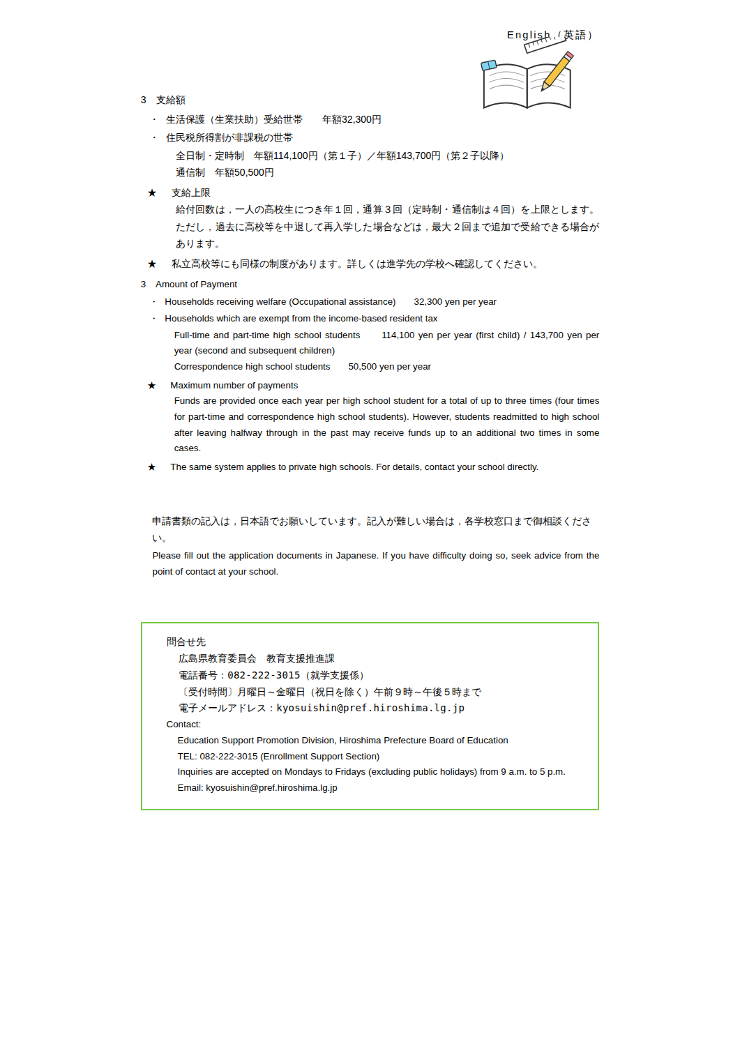English（英語）
3支給額
・生活保護（生業扶助）受給世帯　　年額32,300円
・住民税所得割が非課税の世帯
全日制・定時制　年額114,100円（第１子）／年額143,700円（第２子以降）
通信制　年額50,500円
★支給上限
給付回数は，一人の高校生につき年１回，通算３回（定時制・通信制は４回）を上限とします。ただし，過去に高校等を中退して再入学した場合などは，最大２回まで追加で受給できる場合があります。
★私立高校等にも同様の制度があります。詳しくは進学先の学校へ確認してください。
3 Amount of Payment
・Households receiving welfare (Occupational assistance)　　32,300 yen per year
・Households which are exempt from the income-based resident tax
Full-time and part-time high school students　　114,100 yen per year (first child) / 143,700 yen per year (second and subsequent children)
Correspondence high school students　　50,500 yen per year
★Maximum number of payments
Funds are provided once each year per high school student for a total of up to three times (four times for part-time and correspondence high school students). However, students readmitted to high school after leaving halfway through in the past may receive funds up to an additional two times in some cases.
★The same system applies to private high schools. For details, contact your school directly.
申請書類の記入は，日本語でお願いしています。記入が難しい場合は，各学校窓口まで御相談ください。
Please fill out the application documents in Japanese. If you have difficulty doing so, seek advice from the point of contact at your school.
問合せ先
広島県教育委員会　教育支援推進課
電話番号：082-222-3015（就学支援係）
〔受付時間〕月曜日～金曜日（祝日を除く）午前９時～午後５時まで
電子メールアドレス：kyosuishin@pref.hiroshima.lg.jp
Contact:
Education Support Promotion Division, Hiroshima Prefecture Board of Education
TEL: 082-222-3015 (Enrollment Support Section)
Inquiries are accepted on Mondays to Fridays (excluding public holidays) from 9 a.m. to 5 p.m.
Email: kyosuishin@pref.hiroshima.lg.jp